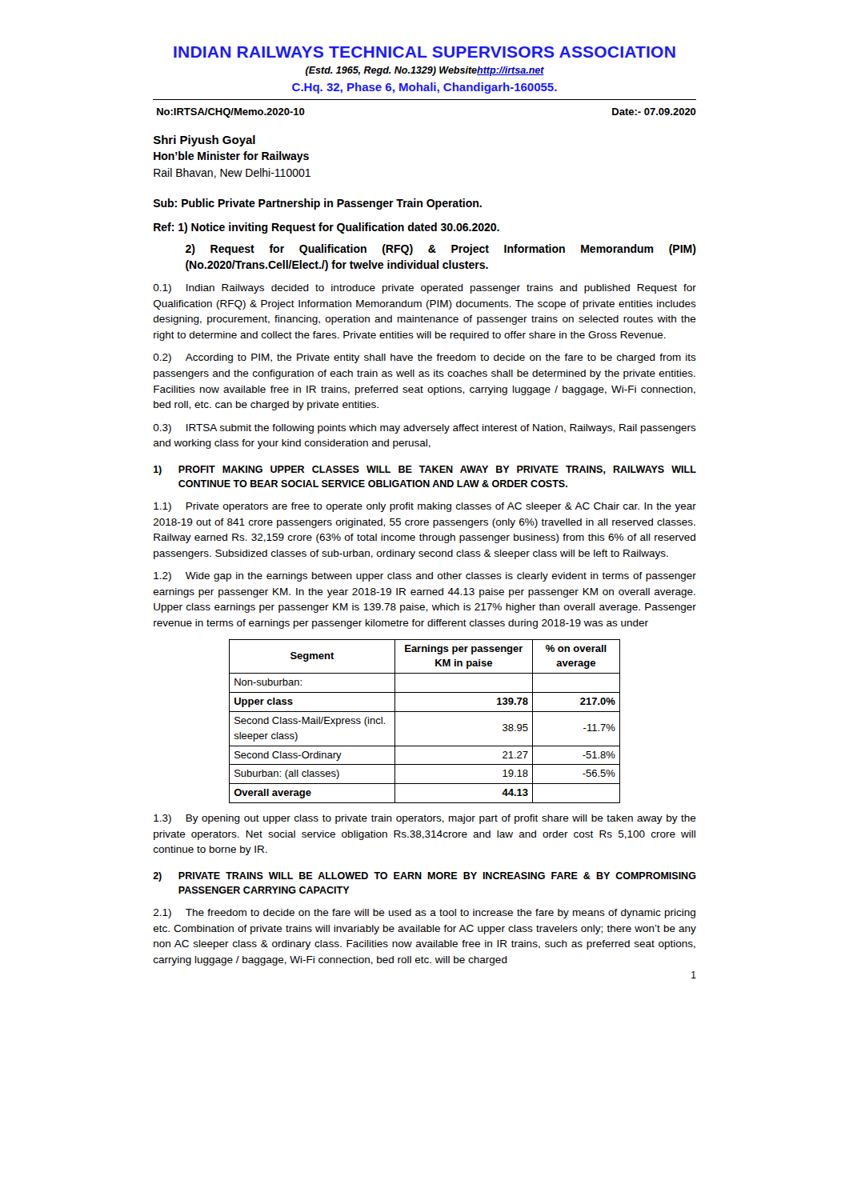INDIAN RAILWAYS TECHNICAL SUPERVISORS ASSOCIATION
(Estd. 1965, Regd. No.1329) Websitehttp://irtsa.net
C.Hq. 32, Phase 6, Mohali, Chandigarh-160055.
No:IRTSA/CHQ/Memo.2020-10
Date:- 07.09.2020
Shri Piyush Goyal
Hon’ble Minister for Railways
Rail Bhavan, New Delhi-110001
Sub: Public Private Partnership in Passenger Train Operation.
Ref: 1) Notice inviting Request for Qualification dated 30.06.2020.
2) Request for Qualification (RFQ) & Project Information Memorandum (PIM) (No.2020/Trans.Cell/Elect./) for twelve individual clusters.
0.1) Indian Railways decided to introduce private operated passenger trains and published Request for Qualification (RFQ) & Project Information Memorandum (PIM) documents. The scope of private entities includes designing, procurement, financing, operation and maintenance of passenger trains on selected routes with the right to determine and collect the fares. Private entities will be required to offer share in the Gross Revenue.
0.2) According to PIM, the Private entity shall have the freedom to decide on the fare to be charged from its passengers and the configuration of each train as well as its coaches shall be determined by the private entities. Facilities now available free in IR trains, preferred seat options, carrying luggage / baggage, Wi-Fi connection, bed roll, etc. can be charged by private entities.
0.3) IRTSA submit the following points which may adversely affect interest of Nation, Railways, Rail passengers and working class for your kind consideration and perusal,
PROFIT MAKING UPPER CLASSES WILL BE TAKEN AWAY BY PRIVATE TRAINS, RAILWAYS WILL CONTINUE TO BEAR SOCIAL SERVICE OBLIGATION AND LAW & ORDER COSTS.
1.1) Private operators are free to operate only profit making classes of AC sleeper & AC Chair car. In the year 2018-19 out of 841 crore passengers originated, 55 crore passengers (only 6%) travelled in all reserved classes. Railway earned Rs. 32,159 crore (63% of total income through passenger business) from this 6% of all reserved passengers. Subsidized classes of sub-urban, ordinary second class & sleeper class will be left to Railways.
1.2) Wide gap in the earnings between upper class and other classes is clearly evident in terms of passenger earnings per passenger KM. In the year 2018-19 IR earned 44.13 paise per passenger KM on overall average. Upper class earnings per passenger KM is 139.78 paise, which is 217% higher than overall average. Passenger revenue in terms of earnings per passenger kilometre for different classes during 2018-19 was as under
| Segment | Earnings per passenger KM in paise | % on overall average |
| --- | --- | --- |
| Non-suburban: | | |
| Upper class | 139.78 | 217.0% |
| Second Class-Mail/Express (incl. sleeper class) | 38.95 | -11.7% |
| Second Class-Ordinary | 21.27 | -51.8% |
| Suburban: (all classes) | 19.18 | -56.5% |
| Overall average | 44.13 | |
1.3) By opening out upper class to private train operators, major part of profit share will be taken away by the private operators. Net social service obligation Rs.38,314crore and law and order cost Rs 5,100 crore will continue to borne by IR.
PRIVATE TRAINS WILL BE ALLOWED TO EARN MORE BY INCREASING FARE & BY COMPROMISING PASSENGER CARRYING CAPACITY
2.1) The freedom to decide on the fare will be used as a tool to increase the fare by means of dynamic pricing etc. Combination of private trains will invariably be available for AC upper class travelers only; there won’t be any non AC sleeper class & ordinary class. Facilities now available free in IR trains, such as preferred seat options, carrying luggage / baggage, Wi-Fi connection, bed roll etc. will be charged
1